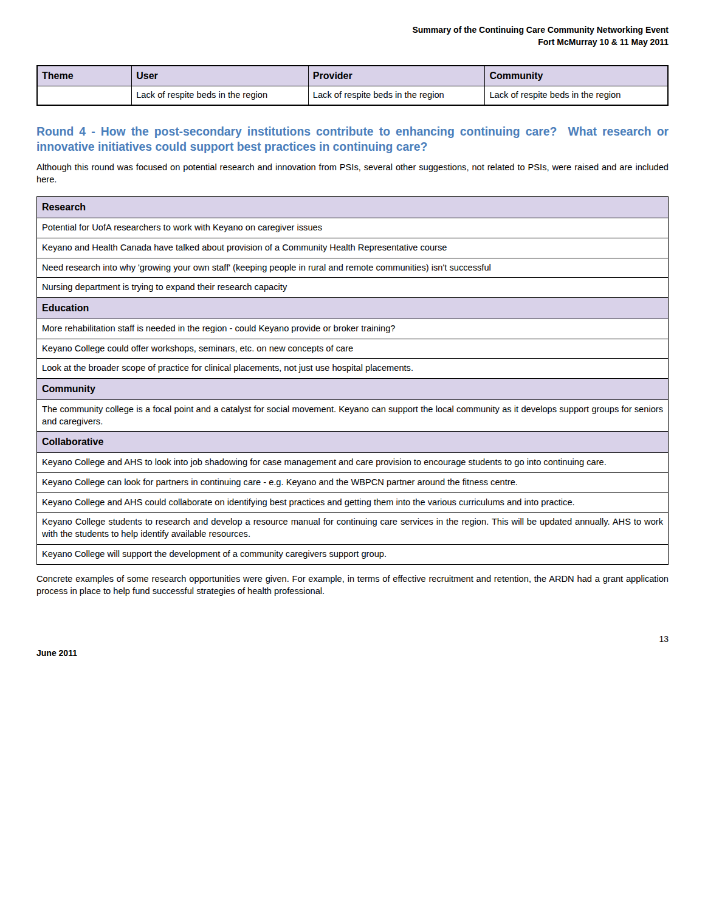Summary of the Continuing Care Community Networking Event
Fort McMurray 10 & 11 May 2011
| Theme | User | Provider | Community |
| --- | --- | --- | --- |
| | Lack of respite beds in the region | Lack of respite beds in the region | Lack of respite beds in the region |
Round 4 - How the post-secondary institutions contribute to enhancing continuing care? What research or innovative initiatives could support best practices in continuing care?
Although this round was focused on potential research and innovation from PSIs, several other suggestions, not related to PSIs, were raised and are included here.
| Research |
| Potential for UofA researchers to work with Keyano on caregiver issues |
| Keyano and Health Canada have talked about provision of a Community Health Representative course |
| Need research into why 'growing your own staff' (keeping people in rural and remote communities) isn't successful |
| Nursing department is trying to expand their research capacity |
| Education |
| More rehabilitation staff is needed in the region - could Keyano provide or broker training? |
| Keyano College could offer workshops, seminars, etc. on new concepts of care |
| Look at the broader scope of practice for clinical placements, not just use hospital placements. |
| Community |
| The community college is a focal point and a catalyst for social movement. Keyano can support the local community as it develops support groups for seniors and caregivers. |
| Collaborative |
| Keyano College and AHS to look into job shadowing for case management and care provision to encourage students to go into continuing care. |
| Keyano College can look for partners in continuing care - e.g. Keyano and the WBPCN partner around the fitness centre. |
| Keyano College and AHS could collaborate on identifying best practices and getting them into the various curriculums and into practice. |
| Keyano College students to research and develop a resource manual for continuing care services in the region. This will be updated annually. AHS to work with the students to help identify available resources. |
| Keyano College will support the development of a community caregivers support group. |
Concrete examples of some research opportunities were given. For example, in terms of effective recruitment and retention, the ARDN had a grant application process in place to help fund successful strategies of health professional.
13
June 2011